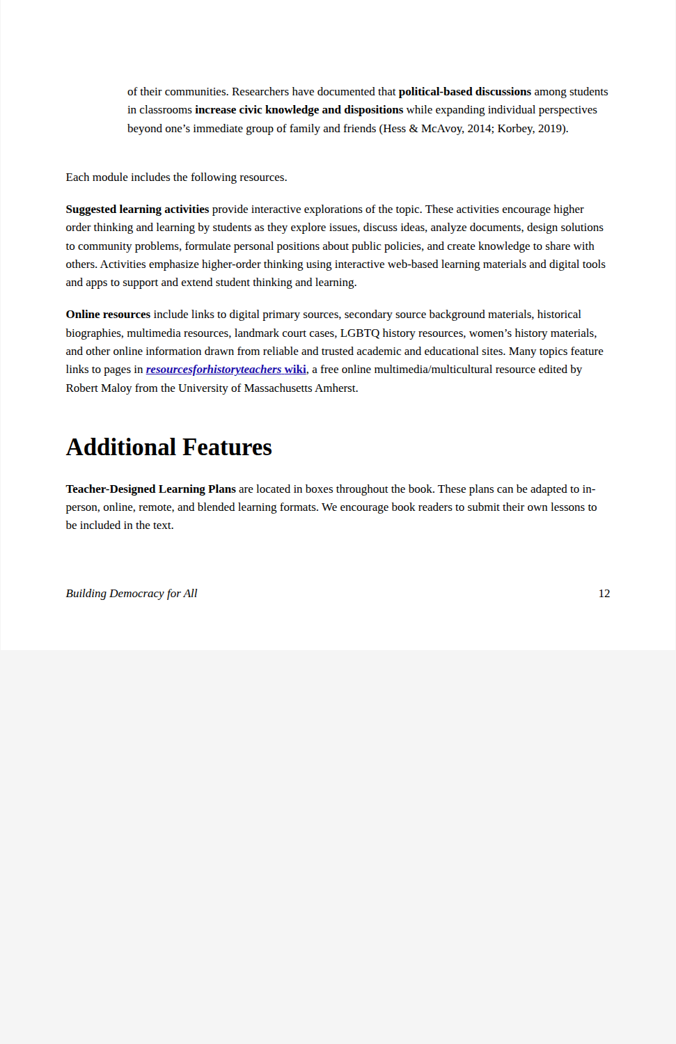of their communities. Researchers have documented that political-based discussions among students in classrooms increase civic knowledge and dispositions while expanding individual perspectives beyond one’s immediate group of family and friends (Hess & McAvoy, 2014; Korbey, 2019).
Each module includes the following resources.
Suggested learning activities provide interactive explorations of the topic. These activities encourage higher order thinking and learning by students as they explore issues, discuss ideas, analyze documents, design solutions to community problems, formulate personal positions about public policies, and create knowledge to share with others. Activities emphasize higher-order thinking using interactive web-based learning materials and digital tools and apps to support and extend student thinking and learning.
Online resources include links to digital primary sources, secondary source background materials, historical biographies, multimedia resources, landmark court cases, LGBTQ history resources, women’s history materials, and other online information drawn from reliable and trusted academic and educational sites. Many topics feature links to pages in resourcesforhistoryteachers wiki, a free online multimedia/multicultural resource edited by Robert Maloy from the University of Massachusetts Amherst.
Additional Features
Teacher-Designed Learning Plans are located in boxes throughout the book. These plans can be adapted to in-person, online, remote, and blended learning formats. We encourage book readers to submit their own lessons to be included in the text.
Building Democracy for All 12